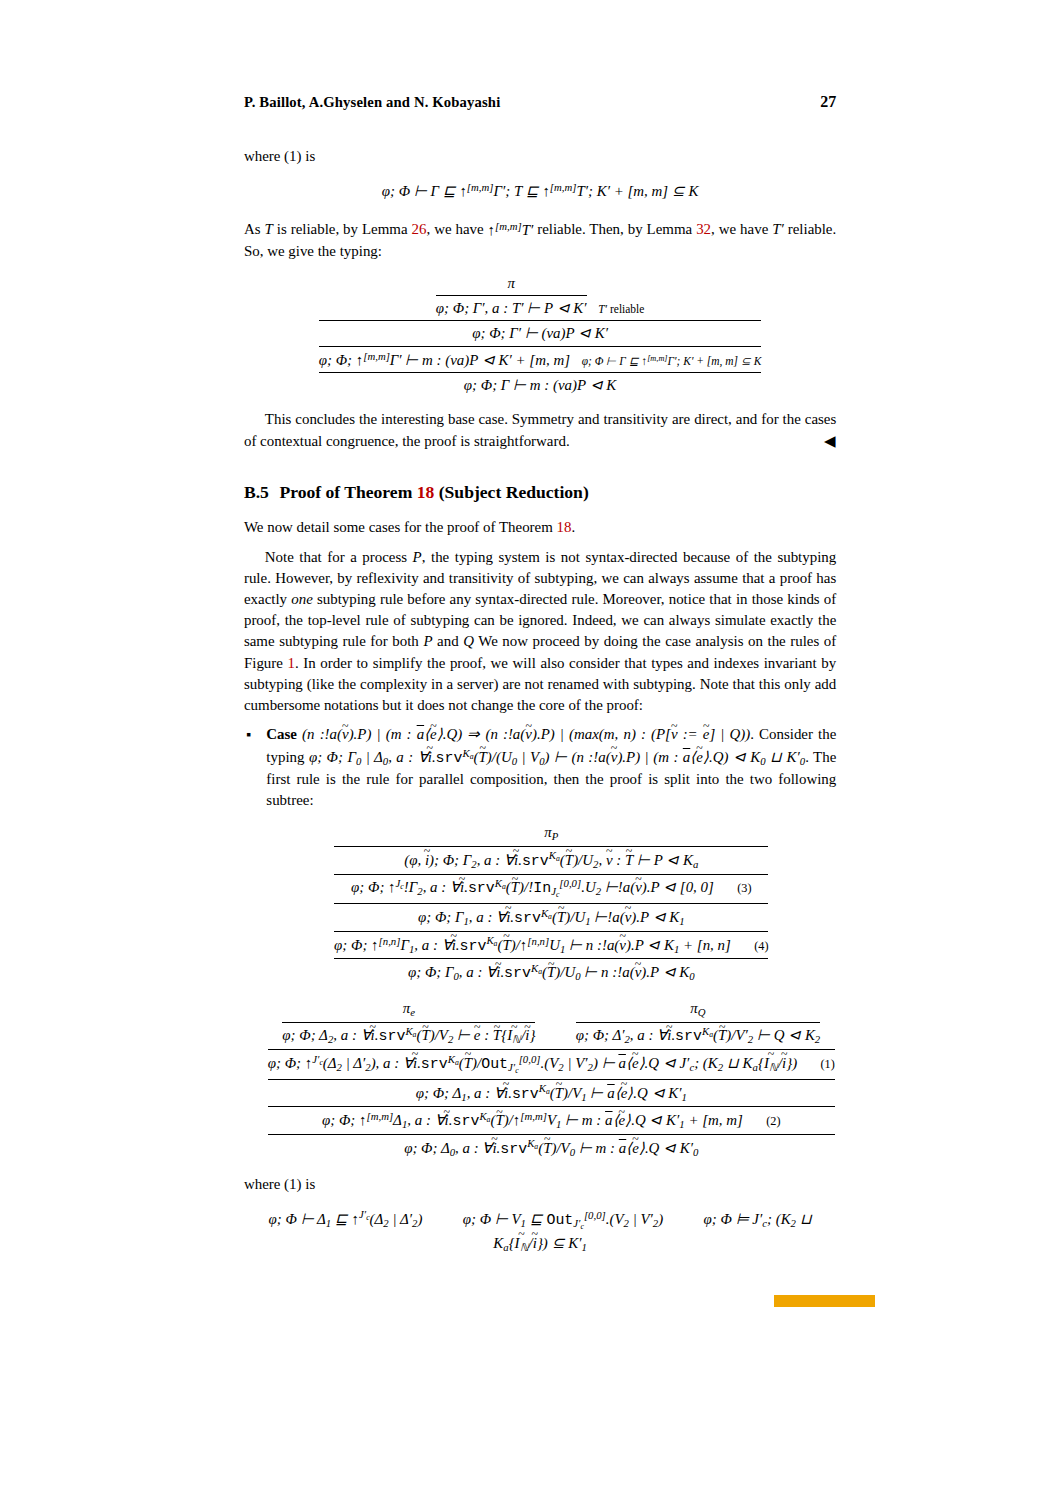P. Baillot, A.Ghyselen and N. Kobayashi 27
where (1) is
φ; Φ ⊢ Γ ⊑ ↑[m,m] Γ′; T ⊑ ↑[m,m] T′; K′ + [m, m] ⊆ K
As T is reliable, by Lemma 26, we have ↑[m,m] T′ reliable. Then, by Lemma 32, we have T′ reliable. So, we give the typing:
π φ; Φ; Γ′, a : T′ ⊢ P ⊲ K′ T′ reliable φ; Φ; Γ′ ⊢ (νa)P ⊲ K′ φ; Φ; ↑[m,m] Γ′ ⊢ m : (νa)P ⊲ K′ + [m, m] φ; Φ ⊢ Γ ⊑ ↑[m,m] Γ′; K′ + [m, m] ⊆ K φ; Φ; Γ ⊢ m : (νa)P ⊲ K
This concludes the interesting base case. Symmetry and transitivity are direct, and for the cases of contextual congruence, the proof is straightforward.
B.5 Proof of Theorem 18 (Subject Reduction)
We now detail some cases for the proof of Theorem 18.
Note that for a process P, the typing system is not syntax-directed because of the subtyping rule. However, by reflexivity and transitivity of subtyping, we can always assume that a proof has exactly one subtyping rule before any syntax-directed rule. Moreover, notice that in those kinds of proof, the top-level rule of subtyping can be ignored. Indeed, we can always simulate exactly the same subtyping rule for both P and Q We now proceed by doing the case analysis on the rules of Figure 1. In order to simplify the proof, we will also consider that types and indexes invariant by subtyping (like the complexity in a server) are not renamed with subtyping. Note that this only add cumbersome notations but it does not change the core of the proof:
Case (n :!a(v).P) | (m : a⟨e⟩.Q) ⇒ (n :!a(v).P) | (max(m, n) : (P[v := e] | Q)). Consider the typing φ; Φ; Γ0 | Δ0, a : ∀i.srv Ka(T)/(U0 | V0) ⊢ (n :!a(v).P) | (m : a⟨e⟩.Q) ⊲ K0 ⊔ K′0. The first rule is the rule for parallel composition, then the proof is split into the two following subtree:
πP (φ, i); Φ; Γ2, a : ∀i.srv Ka(T)/U2, v : T ⊢ P ⊲ Ka φ; Φ; ↑Jc!Γ2, a : ∀i.srv Ka(T)/!In Jc[0,0].U2 ⊢!a(v).P ⊲ [0, 0] (3) φ; Φ; Γ1, a : ∀i.srv Ka(T)/U1 ⊢!a(v).P ⊲ K1 φ; Φ; ↑[n,n] Γ1, a : ∀i.srv Ka(T)/↑[n,n] U1 ⊢ n :!a(v).P ⊲ K1 + [n, n] (4) φ; Φ; Γ0, a : ∀i.srv Ka(T)/U0 ⊢ n :!a(v).P ⊲ K0
πe φ; Φ; Δ2, a : ∀i.srv Ka(T)/V2 ⊢ e : T{Iℕ/i} πQ φ; Φ; Δ′2, a : ∀i.srv Ka(T)/V′2 ⊢ Q ⊲ K2 φ; Φ; ↑J′c(Δ2 | Δ′2), a : ∀i.srv Ka(T)/Out J′c[0,0].(V2 | V′2) ⊢ a⟨e⟩.Q ⊲ J′c; (K2 ⊔ Ka{Iℕ/i}) (1) φ; Φ; Δ1, a : ∀i.srv Ka(T)/V1 ⊢ a⟨e⟩.Q ⊲ K′1 φ; Φ; ↑[m,m] Δ1, a : ∀i.srv Ka(T)/↑[m,m] V1 ⊢ m : a⟨e⟩.Q ⊲ K′1 + [m, m] (2) φ; Φ; Δ0, a : ∀i.srv Ka(T)/V0 ⊢ m : a⟨e⟩.Q ⊲ K′0
where (1) is
φ; Φ ⊢ Δ1 ⊑ ↑J′c(Δ2 | Δ′2) φ; Φ ⊢ V1 ⊑ Out J′c[0,0].(V2 | V′2) φ; Φ ⊨ J′c; (K2 ⊔ Ka{Iℕ/i}) ⊆ K′1